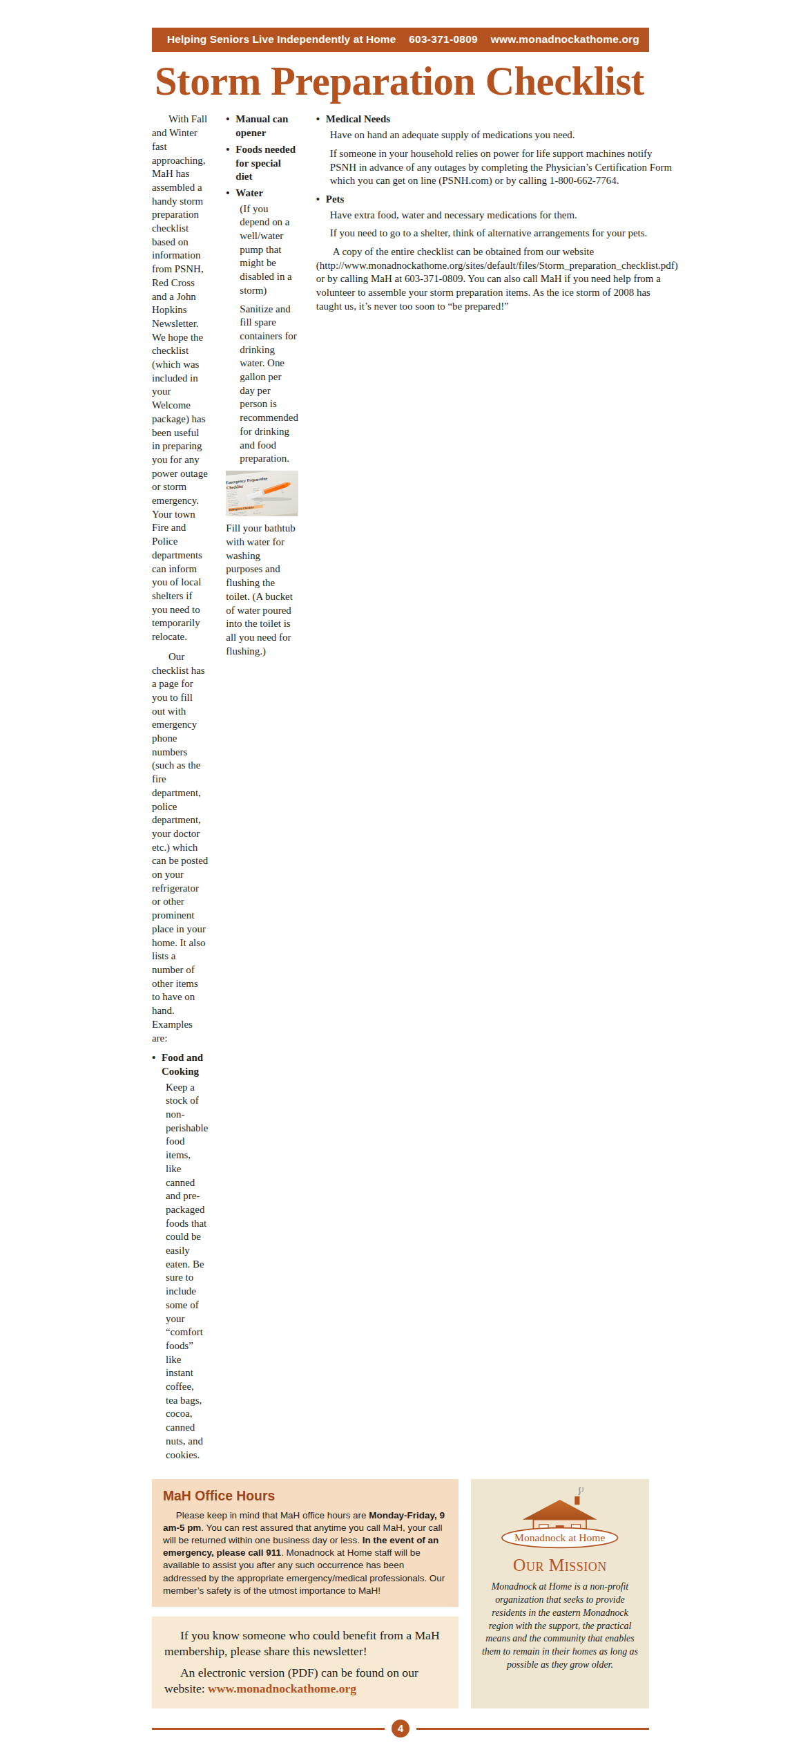Helping Seniors Live Independently at Home 603-371-0809 www.monadnockathome.org
Storm Preparation Checklist
With Fall and Winter fast approaching, MaH has assembled a handy storm preparation checklist based on information from PSNH, Red Cross and a John Hopkins Newsletter. We hope the checklist (which was included in your Welcome package) has been useful in preparing you for any power outage or storm emergency. Your town Fire and Police departments can inform you of local shelters if you need to temporarily relocate.
Our checklist has a page for you to fill out with emergency phone numbers (such as the fire department, police department, your doctor etc.) which can be posted on your refrigerator or other prominent place in your home. It also lists a number of other items to have on hand. Examples are:
Food and Cooking
Keep a stock of non-perishable food items, like canned and pre-packaged foods that could be easily eaten. Be sure to include some of your “comfort foods” like instant coffee, tea bags, cocoa, canned nuts, and cookies.
Manual can opener
Foods needed for special diet
Water
(If you depend on a well/water pump that might be disabled in a storm)
Sanitize and fill spare containers for drinking water. One gallon per day per person is recommended for drinking and food preparation.
Emergency Preparedne Checklist The next time disaster strikes, you may not have much time to act. Prepare now for a sudden emergency. Learn how to protect yourself and cope with disaster by planning ahead. This checklist checklist will help you get started. Discuss these ideas with your family, then prepare an emergency plan. Post the plan where everyone will see it—on the refrigerator or bulletin board. Plan nin or e and chapt Emergency Checklist Discuss what to do about power outages and personal injuries. Draw a floor plan of your home. Mark two escape routes from each room. Show fam ency ross
Fill your bathtub with water for washing purposes and flushing the toilet. (A bucket of water poured into the toilet is all you need for flushing.)
Medical Needs
Have on hand an adequate supply of medications you need.
If someone in your household relies on power for life support machines notify PSNH in advance of any outages by completing the Physician’s Certification Form which you can get on line (PSNH.com) or by calling 1-800-662-7764.
Pets
Have extra food, water and necessary medications for them.
If you need to go to a shelter, think of alternative arrangements for your pets.
A copy of the entire checklist can be obtained from our website (http://www.monadnockathome.org/sites/default/files/Storm_preparation_checklist.pdf) or by calling MaH at 603-371-0809. You can also call MaH if you need help from a volunteer to assemble your storm preparation items. As the ice storm of 2008 has taught us, it’s never too soon to “be prepared!”
MaH Office Hours
Please keep in mind that MaH office hours are Monday-Friday, 9 am-5 pm. You can rest assured that anytime you call MaH, your call will be returned within one business day or less. In the event of an emergency, please call 911. Monadnock at Home staff will be available to assist you after any such occurrence has been addressed by the appropriate emergency/medical professionals. Our member’s safety is of the utmost importance to MaH!
If you know someone who could benefit from a MaH membership, please share this newsletter!
An electronic version (PDF) can be found on our website: www.monadnockathome.org
Monadnock at Home
Our Mission
Monadnock at Home is a non-profit organization that seeks to provide residents in the eastern Monadnock region with the support, the practical means and the community that enables them to remain in their homes as long as possible as they grow older.
4